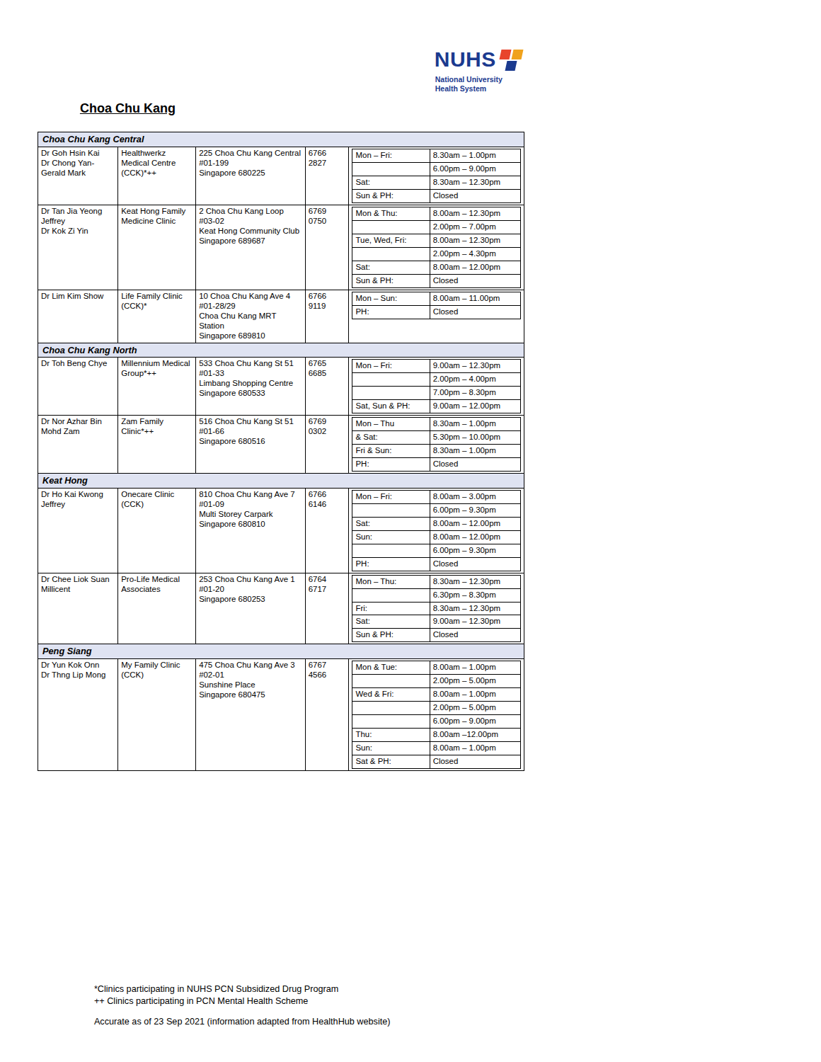NUHS
National University
Health System
Choa Chu Kang
| Choa Chu Kang Central |
| Dr Goh Hsin Kai Dr Chong Yan-Gerald Mark | Healthwerkz Medical Centre (CCK)*++ | 225 Choa Chu Kang Central #01-199 Singapore 680225 | 6766 2827 | / Mon – Fri: / 8.30am – 1.00pm / / / 6.00pm – 9.00pm / / Sat: / 8.30am – 12.30pm / / Sun & PH: / Closed / |
| Dr Tan Jia Yeong Jeffrey Dr Kok Zi Yin | Keat Hong Family Medicine Clinic | 2 Choa Chu Kang Loop #03-02 Keat Hong Community Club Singapore 689687 | 6769 0750 | / Mon & Thu: / 8.00am – 12.30pm / / / 2.00pm – 7.00pm / / Tue, Wed, Fri: / 8.00am – 12.30pm / / / 2.00pm – 4.30pm / / Sat: / 8.00am – 12.00pm / / Sun & PH: / Closed / |
| Dr Lim Kim Show | Life Family Clinic (CCK)* | 10 Choa Chu Kang Ave 4 #01-28/29 Choa Chu Kang MRT Station Singapore 689810 | 6766 9119 | / Mon – Sun: / 8.00am – 11.00pm / / PH: / Closed / |
| Choa Chu Kang North |
| Dr Toh Beng Chye | Millennium Medical Group*++ | 533 Choa Chu Kang St 51 #01-33 Limbang Shopping Centre Singapore 680533 | 6765 6685 | / Mon – Fri: / 9.00am – 12.30pm / / / 2.00pm – 4.00pm / / / 7.00pm – 8.30pm / / Sat, Sun & PH: / 9.00am – 12.00pm / |
| Dr Nor Azhar Bin Mohd Zam | Zam Family Clinic*++ | 516 Choa Chu Kang St 51 #01-66 Singapore 680516 | 6769 0302 | / Mon – Thu / 8.30am – 1.00pm / / & Sat: / 5.30pm – 10.00pm / / Fri & Sun: / 8.30am – 1.00pm / / PH: / Closed / |
| Keat Hong |
| Dr Ho Kai Kwong Jeffrey | Onecare Clinic (CCK) | 810 Choa Chu Kang Ave 7 #01-09 Multi Storey Carpark Singapore 680810 | 6766 6146 | / Mon – Fri: / 8.00am – 3.00pm / / / 6.00pm – 9.30pm / / Sat: / 8.00am – 12.00pm / / Sun: / 8.00am – 12.00pm / / / 6.00pm – 9.30pm / / PH: / Closed / |
| Dr Chee Liok Suan Millicent | Pro-Life Medical Associates | 253 Choa Chu Kang Ave 1 #01-20 Singapore 680253 | 6764 6717 | / Mon – Thu: / 8.30am – 12.30pm / / / 6.30pm – 8.30pm / / Fri: / 8.30am – 12.30pm / / Sat: / 9.00am – 12.30pm / / Sun & PH: / Closed / |
| Peng Siang |
| Dr Yun Kok Onn Dr Thng Lip Mong | My Family Clinic (CCK) | 475 Choa Chu Kang Ave 3 #02-01 Sunshine Place Singapore 680475 | 6767 4566 | / Mon & Tue: / 8.00am – 1.00pm / / / 2.00pm – 5.00pm / / Wed & Fri: / 8.00am – 1.00pm / / / 2.00pm – 5.00pm / / / 6.00pm – 9.00pm / / Thu: / 8.00am –12.00pm / / Sun: / 8.00am – 1.00pm / / Sat & PH: / Closed / |
*Clinics participating in NUHS PCN Subsidized Drug Program
++ Clinics participating in PCN Mental Health Scheme
Accurate as of 23 Sep 2021 (information adapted from HealthHub website)